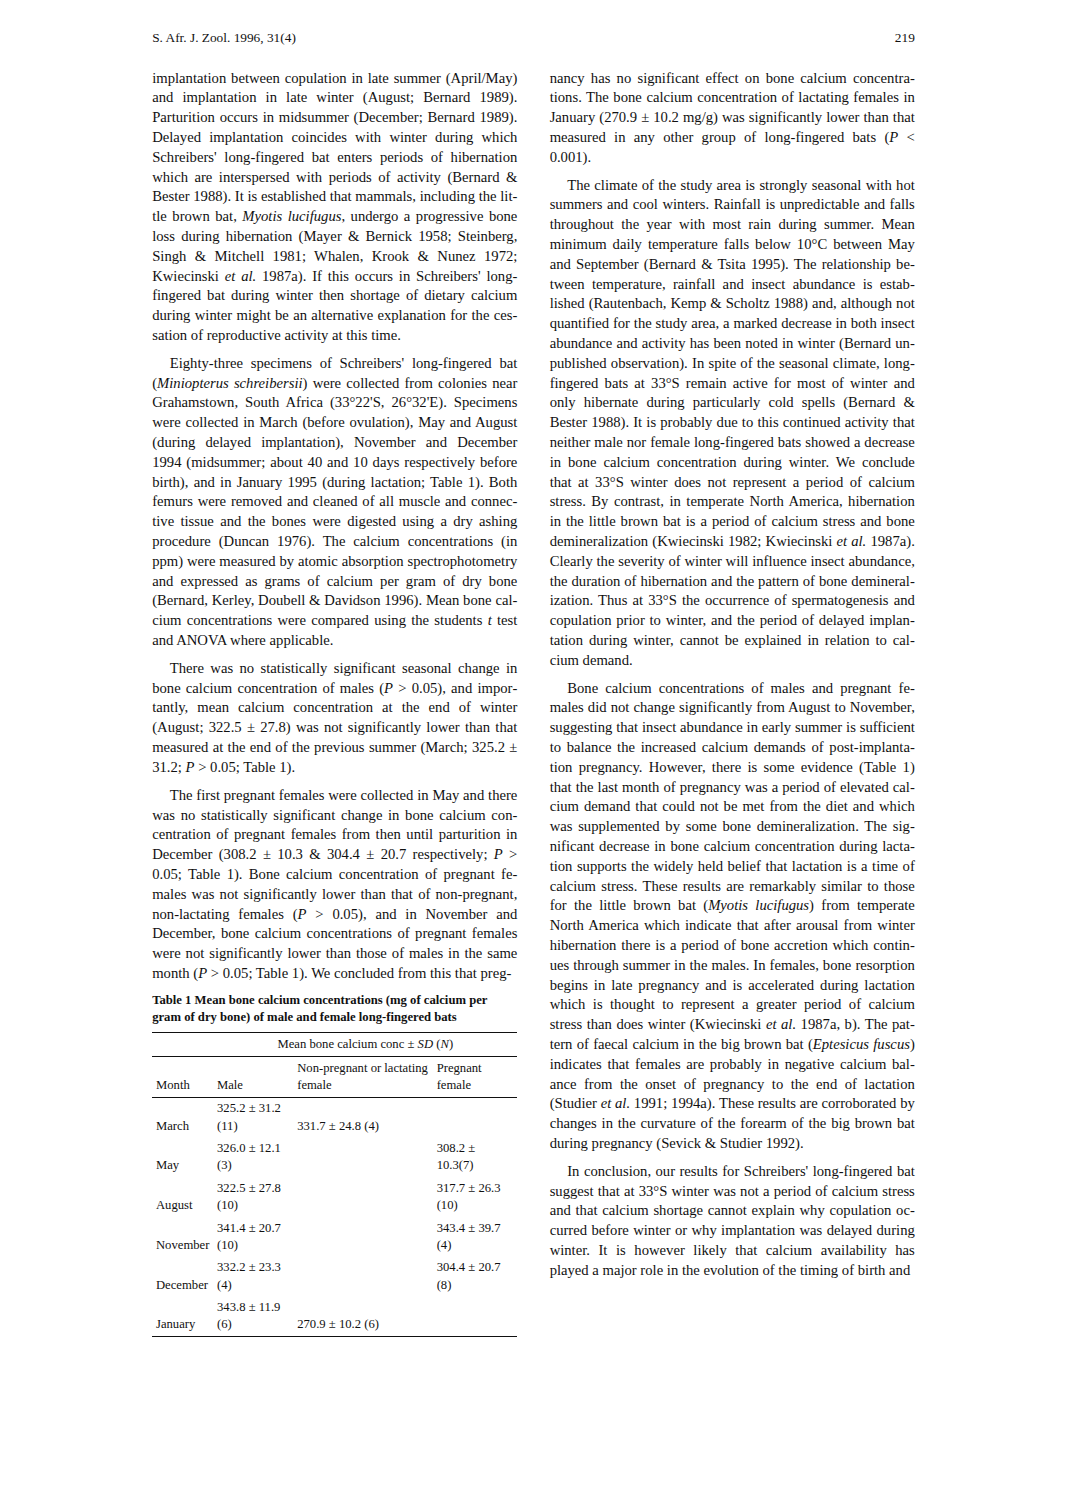S. Afr. J. Zool. 1996, 31(4) 219
implantation between copulation in late summer (April/May) and implantation in late winter (August; Bernard 1989). Parturition occurs in midsummer (December; Bernard 1989). Delayed implantation coincides with winter during which Schreibers' long-fingered bat enters periods of hibernation which are interspersed with periods of activity (Bernard & Bester 1988). It is established that mammals, including the little brown bat, Myotis lucifugus, undergo a progressive bone loss during hibernation (Mayer & Bernick 1958; Steinberg, Singh & Mitchell 1981; Whalen, Krook & Nunez 1972; Kwiecinski et al. 1987a). If this occurs in Schreibers' long-fingered bat during winter then shortage of dietary calcium during winter might be an alternative explanation for the cessation of reproductive activity at this time.
Eighty-three specimens of Schreibers' long-fingered bat (Miniopterus schreibersii) were collected from colonies near Grahamstown, South Africa (33°22'S, 26°32'E). Specimens were collected in March (before ovulation), May and August (during delayed implantation), November and December 1994 (midsummer; about 40 and 10 days respectively before birth), and in January 1995 (during lactation; Table 1). Both femurs were removed and cleaned of all muscle and connective tissue and the bones were digested using a dry ashing procedure (Duncan 1976). The calcium concentrations (in ppm) were measured by atomic absorption spectrophotometry and expressed as grams of calcium per gram of dry bone (Bernard, Kerley, Doubell & Davidson 1996). Mean bone calcium concentrations were compared using the students t test and ANOVA where applicable.
There was no statistically significant seasonal change in bone calcium concentration of males (P > 0.05), and importantly, mean calcium concentration at the end of winter (August; 322.5 ± 27.8) was not significantly lower than that measured at the end of the previous summer (March; 325.2 ± 31.2; P > 0.05; Table 1).
The first pregnant females were collected in May and there was no statistically significant change in bone calcium concentration of pregnant females from then until parturition in December (308.2 ± 10.3 & 304.4 ± 20.7 respectively; P > 0.05; Table 1). Bone calcium concentration of pregnant females was not significantly lower than that of non-pregnant, non-lactating females (P > 0.05), and in November and December, bone calcium concentrations of pregnant females were not significantly lower than those of males in the same month (P > 0.05; Table 1). We concluded from this that preg-
Table 1 Mean bone calcium concentrations (mg of calcium per gram of dry bone) of male and female long-fingered bats
| | Mean bone calcium conc ± SD ( N ) |
| --- | --- |
| Month | Male | Non-pregnant or lactating female | Pregnant female |
| March | 325.2 ± 31.2 (11) | 331.7 ± 24.8 (4) | |
| May | 326.0 ± 12.1 (3) | | 308.2 ± 10.3(7) |
| August | 322.5 ± 27.8 (10) | | 317.7 ± 26.3 (10) |
| November | 341.4 ± 20.7 (10) | | 343.4 ± 39.7 (4) |
| December | 332.2 ± 23.3 (4) | | 304.4 ± 20.7 (8) |
| January | 343.8 ± 11.9 (6) | 270.9 ± 10.2 (6) | |
nancy has no significant effect on bone calcium concentrations. The bone calcium concentration of lactating females in January (270.9 ± 10.2 mg/g) was significantly lower than that measured in any other group of long-fingered bats (P < 0.001).
The climate of the study area is strongly seasonal with hot summers and cool winters. Rainfall is unpredictable and falls throughout the year with most rain during summer. Mean minimum daily temperature falls below 10°C between May and September (Bernard & Tsita 1995). The relationship between temperature, rainfall and insect abundance is established (Rautenbach, Kemp & Scholtz 1988) and, although not quantified for the study area, a marked decrease in both insect abundance and activity has been noted in winter (Bernard unpublished observation). In spite of the seasonal climate, long-fingered bats at 33°S remain active for most of winter and only hibernate during particularly cold spells (Bernard & Bester 1988). It is probably due to this continued activity that neither male nor female long-fingered bats showed a decrease in bone calcium concentration during winter. We conclude that at 33°S winter does not represent a period of calcium stress. By contrast, in temperate North America, hibernation in the little brown bat is a period of calcium stress and bone demineralization (Kwiecinski 1982; Kwiecinski et al. 1987a). Clearly the severity of winter will influence insect abundance, the duration of hibernation and the pattern of bone demineralization. Thus at 33°S the occurrence of spermatogenesis and copulation prior to winter, and the period of delayed implantation during winter, cannot be explained in relation to calcium demand.
Bone calcium concentrations of males and pregnant females did not change significantly from August to November, suggesting that insect abundance in early summer is sufficient to balance the increased calcium demands of post-implantation pregnancy. However, there is some evidence (Table 1) that the last month of pregnancy was a period of elevated calcium demand that could not be met from the diet and which was supplemented by some bone demineralization. The significant decrease in bone calcium concentration during lactation supports the widely held belief that lactation is a time of calcium stress. These results are remarkably similar to those for the little brown bat (Myotis lucifugus) from temperate North America which indicate that after arousal from winter hibernation there is a period of bone accretion which continues through summer in the males. In females, bone resorption begins in late pregnancy and is accelerated during lactation which is thought to represent a greater period of calcium stress than does winter (Kwiecinski et al. 1987a, b). The pattern of faecal calcium in the big brown bat (Eptesicus fuscus) indicates that females are probably in negative calcium balance from the onset of pregnancy to the end of lactation (Studier et al. 1991; 1994a). These results are corroborated by changes in the curvature of the forearm of the big brown bat during pregnancy (Sevick & Studier 1992).
In conclusion, our results for Schreibers' long-fingered bat suggest that at 33°S winter was not a period of calcium stress and that calcium shortage cannot explain why copulation occurred before winter or why implantation was delayed during winter. It is however likely that calcium availability has played a major role in the evolution of the timing of birth and